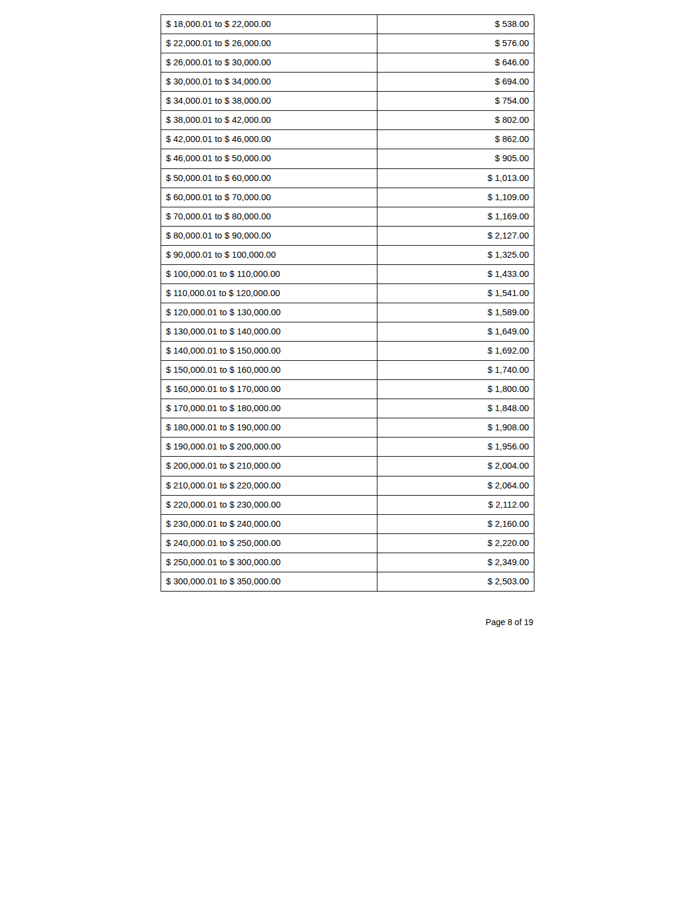| $ 18,000.01 to $ 22,000.00 | $ 538.00 |
| $ 22,000.01 to $ 26,000.00 | $ 576.00 |
| $ 26,000.01 to $ 30,000.00 | $ 646.00 |
| $ 30,000.01 to $ 34,000.00 | $ 694.00 |
| $ 34,000.01 to $ 38,000.00 | $ 754.00 |
| $ 38,000.01 to $ 42,000.00 | $ 802.00 |
| $ 42,000.01 to $ 46,000.00 | $ 862.00 |
| $ 46,000.01 to $ 50,000.00 | $ 905.00 |
| $ 50,000.01 to $ 60,000.00 | $ 1,013.00 |
| $ 60,000.01 to $ 70,000.00 | $ 1,109.00 |
| $ 70,000.01 to $ 80,000.00 | $ 1,169.00 |
| $ 80,000.01 to $ 90,000.00 | $ 2,127.00 |
| $ 90,000.01 to $ 100,000.00 | $ 1,325.00 |
| $ 100,000.01 to $ 110,000.00 | $ 1,433.00 |
| $ 110,000.01 to $ 120,000.00 | $ 1,541.00 |
| $ 120,000.01 to $ 130,000.00 | $ 1,589.00 |
| $ 130,000.01 to $ 140,000.00 | $ 1,649.00 |
| $ 140,000.01 to $ 150,000.00 | $ 1,692.00 |
| $ 150,000.01 to $ 160,000.00 | $ 1,740.00 |
| $ 160,000.01 to $ 170,000.00 | $ 1,800.00 |
| $ 170,000.01 to $ 180,000.00 | $ 1,848.00 |
| $ 180,000.01 to $ 190,000.00 | $ 1,908.00 |
| $ 190,000.01 to $ 200,000.00 | $ 1,956.00 |
| $ 200,000.01 to $ 210,000.00 | $ 2,004.00 |
| $ 210,000.01 to $ 220,000.00 | $ 2,064.00 |
| $ 220,000.01 to $ 230,000.00 | $ 2,112.00 |
| $ 230,000.01 to $ 240,000.00 | $ 2,160.00 |
| $ 240,000.01 to $ 250,000.00 | $ 2,220.00 |
| $ 250,000.01 to $ 300,000.00 | $ 2,349.00 |
| $ 300,000.01 to $ 350,000.00 | $ 2,503.00 |
Page 8 of 19